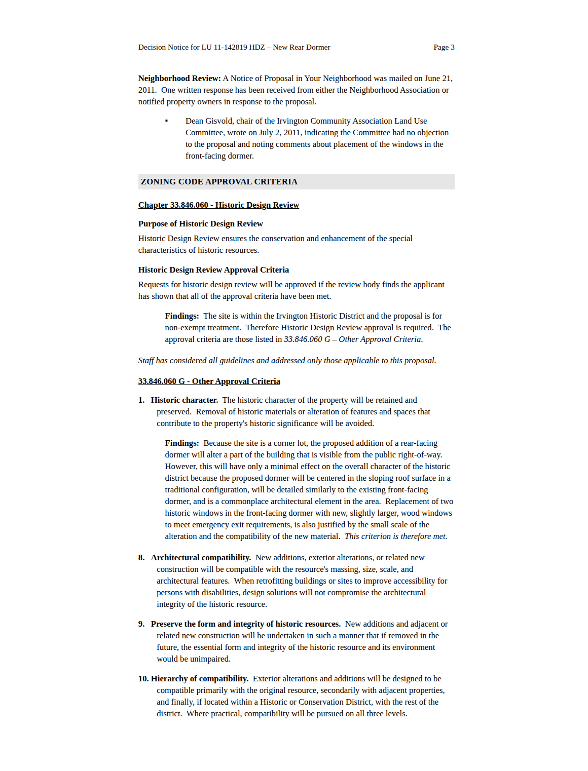Decision Notice for LU 11-142819 HDZ – New Rear Dormer Page 3
Neighborhood Review: A Notice of Proposal in Your Neighborhood was mailed on June 21, 2011. One written response has been received from either the Neighborhood Association or notified property owners in response to the proposal.
Dean Gisvold, chair of the Irvington Community Association Land Use Committee, wrote on July 2, 2011, indicating the Committee had no objection to the proposal and noting comments about placement of the windows in the front-facing dormer.
ZONING CODE APPROVAL CRITERIA
Chapter 33.846.060 - Historic Design Review
Purpose of Historic Design Review
Historic Design Review ensures the conservation and enhancement of the special characteristics of historic resources.
Historic Design Review Approval Criteria
Requests for historic design review will be approved if the review body finds the applicant has shown that all of the approval criteria have been met.
Findings: The site is within the Irvington Historic District and the proposal is for non-exempt treatment. Therefore Historic Design Review approval is required. The approval criteria are those listed in 33.846.060 G – Other Approval Criteria.
Staff has considered all guidelines and addressed only those applicable to this proposal.
33.846.060 G - Other Approval Criteria
1. Historic character. The historic character of the property will be retained and preserved. Removal of historic materials or alteration of features and spaces that contribute to the property's historic significance will be avoided.
Findings: Because the site is a corner lot, the proposed addition of a rear-facing dormer will alter a part of the building that is visible from the public right-of-way. However, this will have only a minimal effect on the overall character of the historic district because the proposed dormer will be centered in the sloping roof surface in a traditional configuration, will be detailed similarly to the existing front-facing dormer, and is a commonplace architectural element in the area. Replacement of two historic windows in the front-facing dormer with new, slightly larger, wood windows to meet emergency exit requirements, is also justified by the small scale of the alteration and the compatibility of the new material. This criterion is therefore met.
8. Architectural compatibility. New additions, exterior alterations, or related new construction will be compatible with the resource's massing, size, scale, and architectural features. When retrofitting buildings or sites to improve accessibility for persons with disabilities, design solutions will not compromise the architectural integrity of the historic resource.
9. Preserve the form and integrity of historic resources. New additions and adjacent or related new construction will be undertaken in such a manner that if removed in the future, the essential form and integrity of the historic resource and its environment would be unimpaired.
10. Hierarchy of compatibility. Exterior alterations and additions will be designed to be compatible primarily with the original resource, secondarily with adjacent properties, and finally, if located within a Historic or Conservation District, with the rest of the district. Where practical, compatibility will be pursued on all three levels.